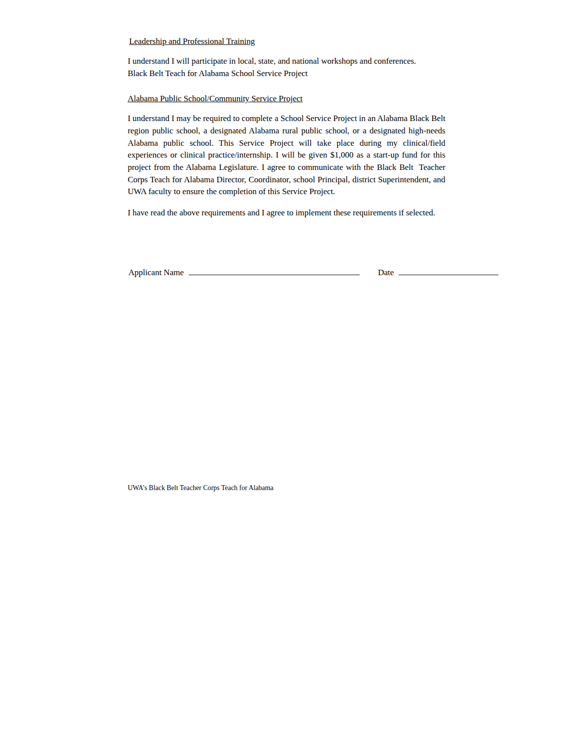Leadership and Professional Training
I understand I will participate in local, state, and national workshops and conferences.
Black Belt Teach for Alabama School Service Project
Alabama Public School/Community Service Project
I understand I may be required to complete a School Service Project in an Alabama Black Belt region public school, a designated Alabama rural public school, or a designated high-needs Alabama public school. This Service Project will take place during my clinical/field experiences or clinical practice/internship. I will be given $1,000 as a start-up fund for this project from the Alabama Legislature. I agree to communicate with the Black Belt Teacher Corps Teach for Alabama Director, Coordinator, school Principal, district Superintendent, and UWA faculty to ensure the completion of this Service Project.
I have read the above requirements and I agree to implement these requirements if selected.
Applicant Name Date
UWA’s Black Belt Teacher Corps Teach for Alabama